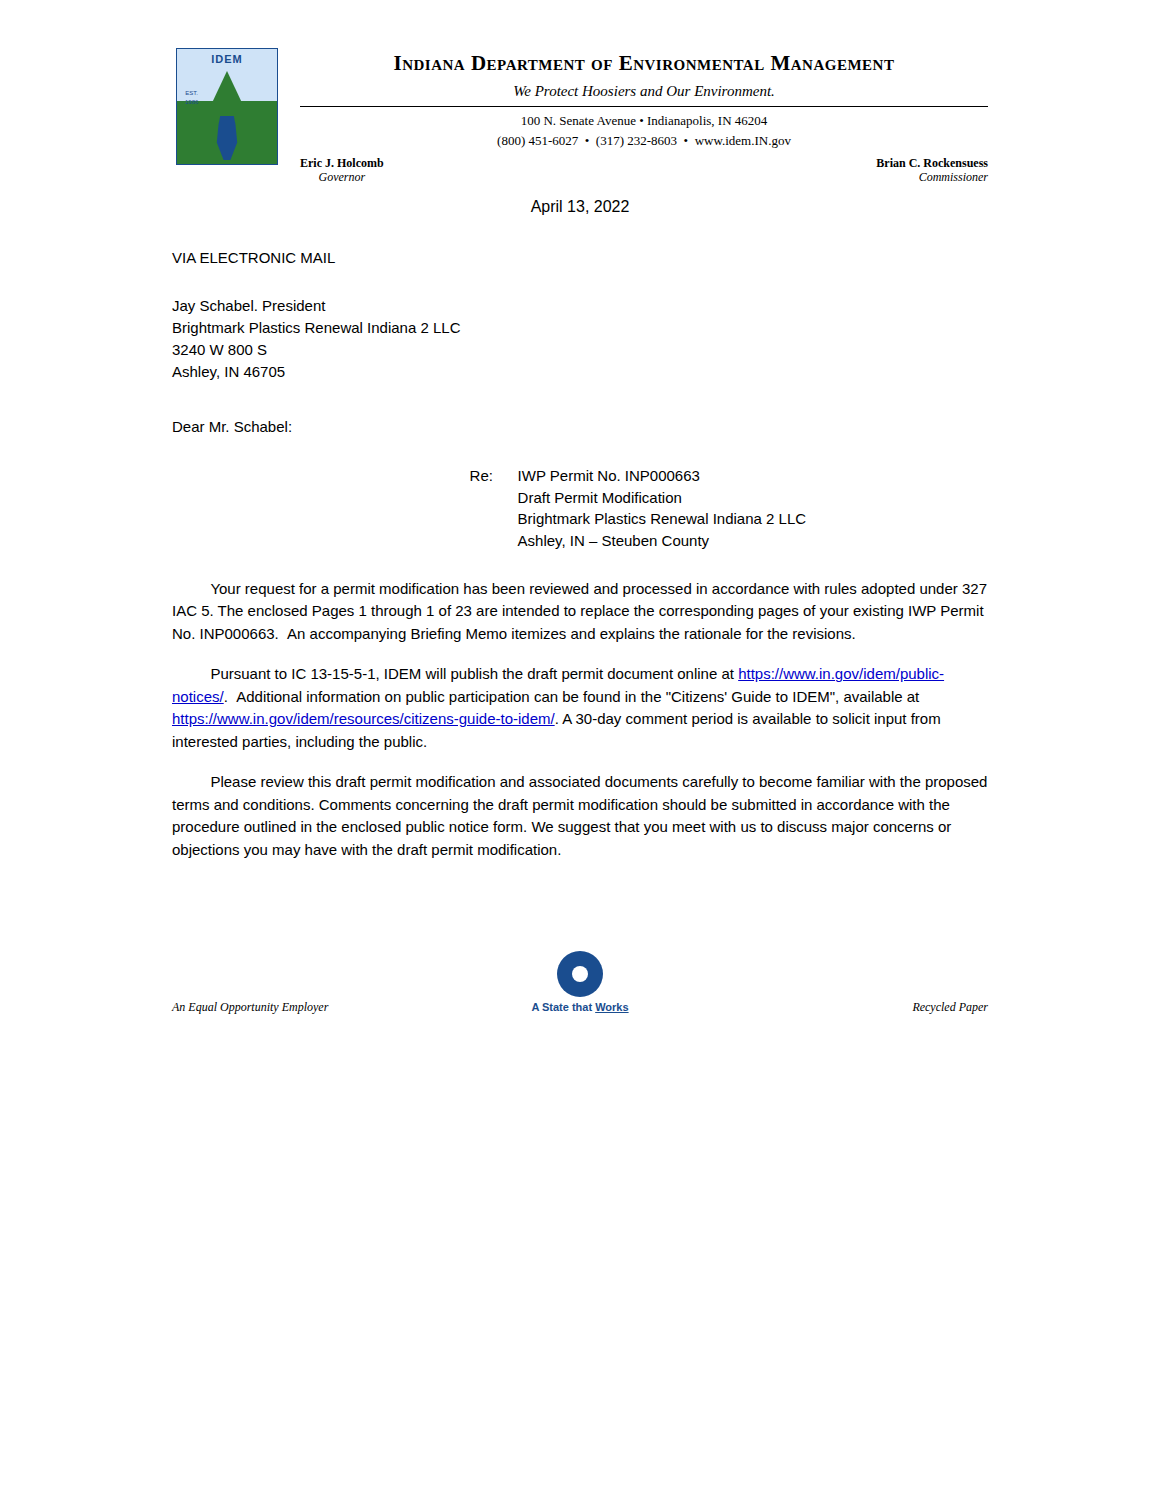IDEM
EST.
1986
Indiana Department of Environmental Management
We Protect Hoosiers and Our Environment.
100 N. Senate Avenue • Indianapolis, IN 46204
(800) 451-6027 • (317) 232-8603 • www.idem.IN.gov
Eric J. Holcomb
Governor
Brian C. Rockensuess
Commissioner
April 13, 2022
VIA ELECTRONIC MAIL
Jay Schabel. President
Brightmark Plastics Renewal Indiana 2 LLC
3240 W 800 S
Ashley, IN 46705
Dear Mr. Schabel:
Re: IWP Permit No. INP000663
Draft Permit Modification
Brightmark Plastics Renewal Indiana 2 LLC
Ashley, IN – Steuben County
Your request for a permit modification has been reviewed and processed in accordance with rules adopted under 327 IAC 5. The enclosed Pages 1 through 1 of 23 are intended to replace the corresponding pages of your existing IWP Permit No. INP000663. An accompanying Briefing Memo itemizes and explains the rationale for the revisions.
Pursuant to IC 13-15-5-1, IDEM will publish the draft permit document online at https://www.in.gov/idem/public-notices/. Additional information on public participation can be found in the "Citizens' Guide to IDEM", available at https://www.in.gov/idem/resources/citizens-guide-to-idem/. A 30-day comment period is available to solicit input from interested parties, including the public.
Please review this draft permit modification and associated documents carefully to become familiar with the proposed terms and conditions. Comments concerning the draft permit modification should be submitted in accordance with the procedure outlined in the enclosed public notice form. We suggest that you meet with us to discuss major concerns or objections you may have with the draft permit modification.
An Equal Opportunity Employer
A State that Works
Recycled Paper